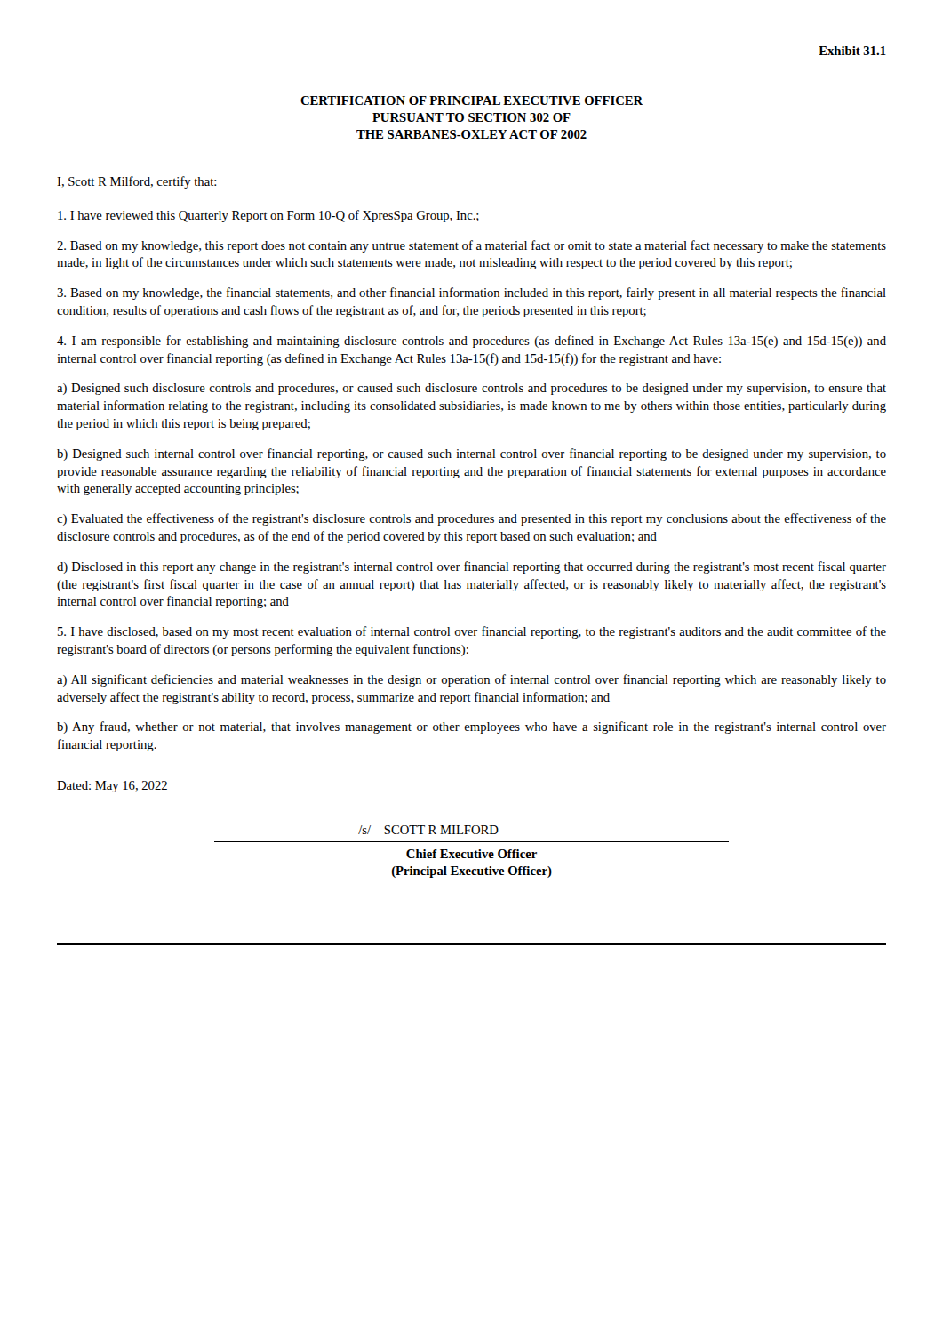Exhibit 31.1
CERTIFICATION OF PRINCIPAL EXECUTIVE OFFICER
PURSUANT TO SECTION 302 OF
THE SARBANES-OXLEY ACT OF 2002
I, Scott R Milford, certify that:
1. I have reviewed this Quarterly Report on Form 10-Q of XpresSpa Group, Inc.;
2. Based on my knowledge, this report does not contain any untrue statement of a material fact or omit to state a material fact necessary to make the statements made, in light of the circumstances under which such statements were made, not misleading with respect to the period covered by this report;
3. Based on my knowledge, the financial statements, and other financial information included in this report, fairly present in all material respects the financial condition, results of operations and cash flows of the registrant as of, and for, the periods presented in this report;
4. I am responsible for establishing and maintaining disclosure controls and procedures (as defined in Exchange Act Rules 13a-15(e) and 15d-15(e)) and internal control over financial reporting (as defined in Exchange Act Rules 13a-15(f) and 15d-15(f)) for the registrant and have:
a) Designed such disclosure controls and procedures, or caused such disclosure controls and procedures to be designed under my supervision, to ensure that material information relating to the registrant, including its consolidated subsidiaries, is made known to me by others within those entities, particularly during the period in which this report is being prepared;
b) Designed such internal control over financial reporting, or caused such internal control over financial reporting to be designed under my supervision, to provide reasonable assurance regarding the reliability of financial reporting and the preparation of financial statements for external purposes in accordance with generally accepted accounting principles;
c) Evaluated the effectiveness of the registrant's disclosure controls and procedures and presented in this report my conclusions about the effectiveness of the disclosure controls and procedures, as of the end of the period covered by this report based on such evaluation; and
d) Disclosed in this report any change in the registrant's internal control over financial reporting that occurred during the registrant's most recent fiscal quarter (the registrant's first fiscal quarter in the case of an annual report) that has materially affected, or is reasonably likely to materially affect, the registrant's internal control over financial reporting; and
5. I have disclosed, based on my most recent evaluation of internal control over financial reporting, to the registrant's auditors and the audit committee of the registrant's board of directors (or persons performing the equivalent functions):
a) All significant deficiencies and material weaknesses in the design or operation of internal control over financial reporting which are reasonably likely to adversely affect the registrant's ability to record, process, summarize and report financial information; and
b) Any fraud, whether or not material, that involves management or other employees who have a significant role in the registrant's internal control over financial reporting.
Dated: May 16, 2022
/s/ SCOTT R MILFORD
Chief Executive Officer
(Principal Executive Officer)